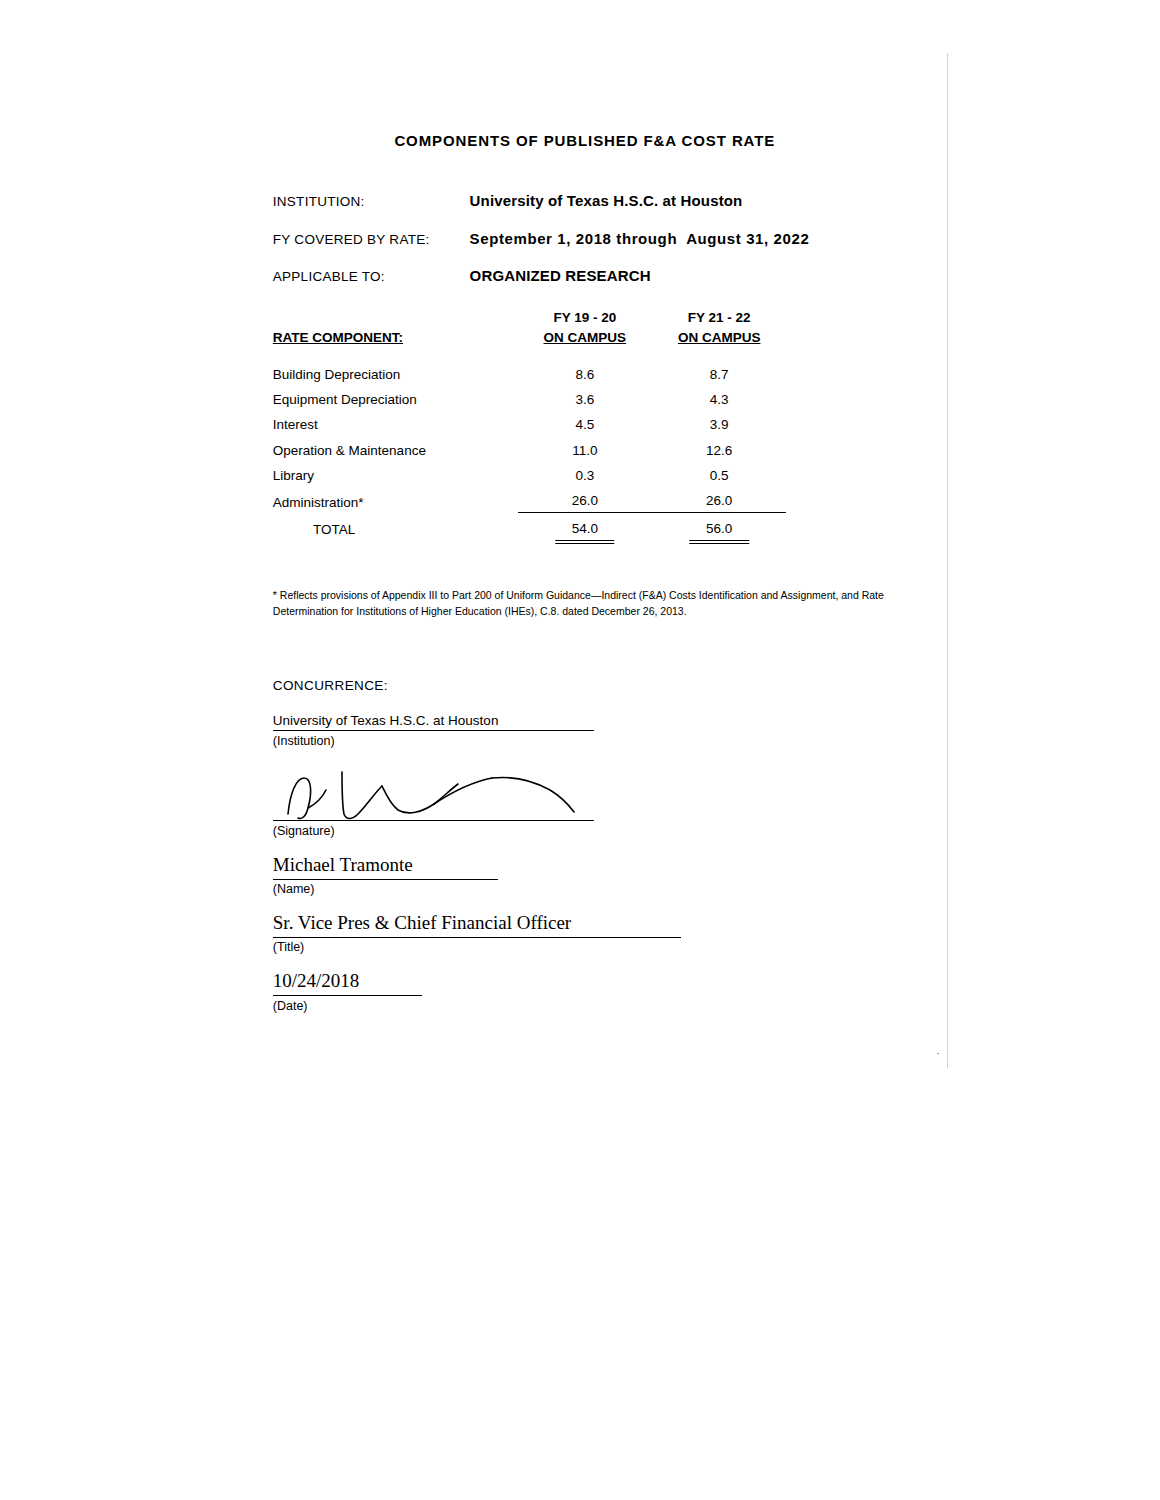COMPONENTS OF PUBLISHED F&A COST RATE
INSTITUTION:
University of Texas H.S.C. at Houston
FY COVERED BY RATE:
September 1, 2018 through August 31, 2022
APPLICABLE TO:
ORGANIZED RESEARCH
| RATE COMPONENT: | FY 19 - 20 ON CAMPUS | FY 21 - 22 ON CAMPUS |
| --- | --- | --- |
| Building Depreciation | 8.6 | 8.7 |
| Equipment Depreciation | 3.6 | 4.3 |
| Interest | 4.5 | 3.9 |
| Operation & Maintenance | 11.0 | 12.6 |
| Library | 0.3 | 0.5 |
| Administration* | 26.0 | 26.0 |
| TOTAL | 54.0 | 56.0 |
* Reflects provisions of Appendix III to Part 200 of Uniform Guidance—Indirect (F&A) Costs Identification and Assignment, and Rate Determination for Institutions of Higher Education (IHEs), C.8. dated December 26, 2013.
CONCURRENCE:
University of Texas H.S.C. at Houston
(Institution)
(Signature)
Michael Tramonte
(Name)
Sr. Vice Pres & Chief Financial Officer
(Title)
10/24/2018
(Date)
·